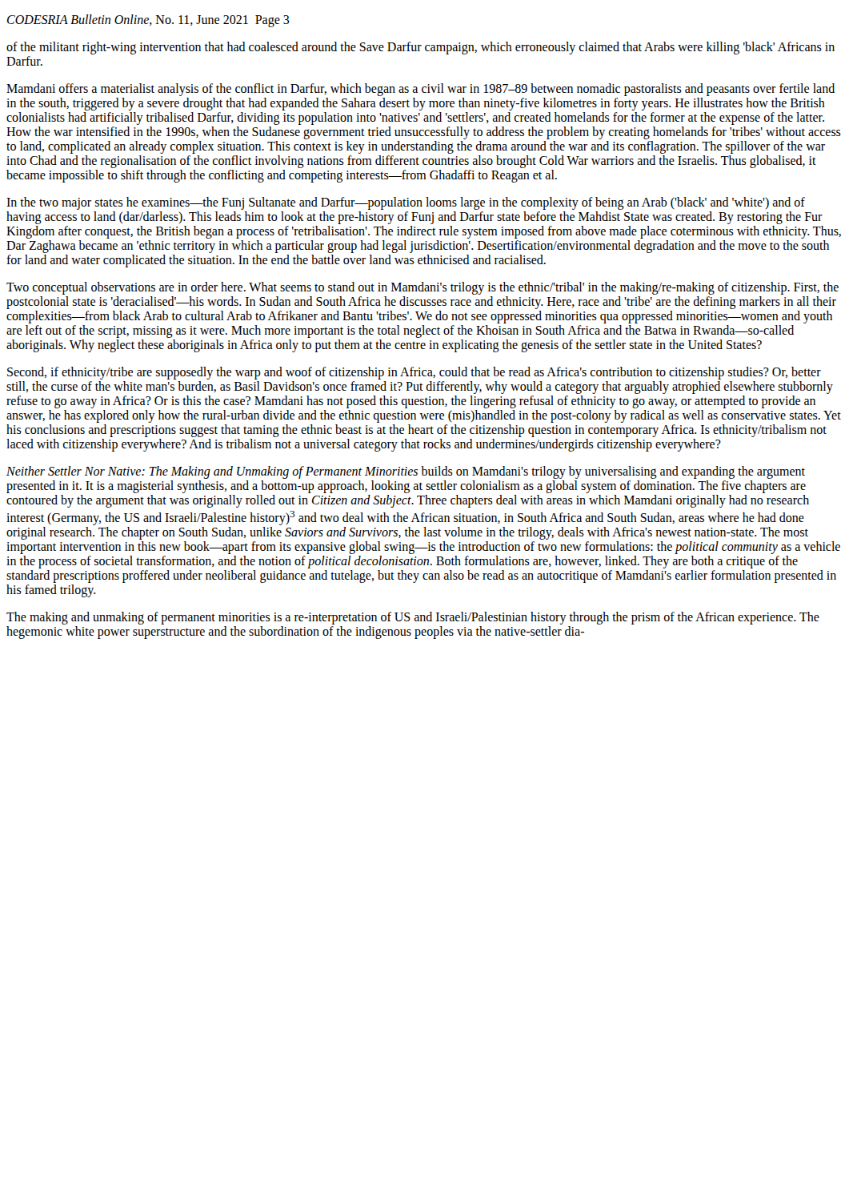CODESRIA Bulletin Online, No. 11, June 2021 Page 3
of the militant right-wing intervention that had coalesced around the Save Darfur campaign, which erroneously claimed that Arabs were killing 'black' Africans in Darfur.
Mamdani offers a materialist analysis of the conflict in Darfur, which began as a civil war in 1987–89 between nomadic pastoralists and peasants over fertile land in the south, triggered by a severe drought that had expanded the Sahara desert by more than ninety-five kilometres in forty years. He illustrates how the British colonialists had artificially tribalised Darfur, dividing its population into 'natives' and 'settlers', and created homelands for the former at the expense of the latter. How the war intensified in the 1990s, when the Sudanese government tried unsuccessfully to address the problem by creating homelands for 'tribes' without access to land, complicated an already complex situation. This context is key in understanding the drama around the war and its conflagration. The spillover of the war into Chad and the regionalisation of the conflict involving nations from different countries also brought Cold War warriors and the Israelis. Thus globalised, it became impossible to shift through the conflicting and competing interests—from Ghadaffi to Reagan et al.
In the two major states he examines—the Funj Sultanate and Darfur—population looms large in the complexity of being an Arab ('black' and 'white') and of having access to land (dar/darless). This leads him to look at the pre-history of Funj and Darfur state before the Mahdist State was created. By restoring the Fur Kingdom after conquest, the British began a process of 'retribalisation'. The indirect rule system imposed from above made place coterminous with ethnicity. Thus, Dar Zaghawa became an 'ethnic territory in which a particular group had legal jurisdiction'. Desertification/environmental degradation and the move to the south for land and water complicated the situation. In the end the battle over land was ethnicised and racialised.
Two conceptual observations are in order here. What seems to stand out in Mamdani's trilogy is the ethnic/'tribal' in the making/re-making of citizenship. First, the postcolonial state is 'deracialised'—his words. In Sudan and South Africa he discusses race and ethnicity. Here, race and 'tribe' are the defining markers in all their complexities—from black Arab to cultural Arab to Afrikaner and Bantu 'tribes'. We do not see oppressed minorities qua oppressed minorities—women and youth are left out of the script, missing as it were. Much more important is the total neglect of the Khoisan in South Africa and the Batwa in Rwanda—so-called aboriginals. Why neglect these aboriginals in Africa only to put them at the centre in explicating the genesis of the settler state in the United States?
Second, if ethnicity/tribe are supposedly the warp and woof of citizenship in Africa, could that be read as Africa's contribution to citizenship studies? Or, better still, the curse of the white man's burden, as Basil Davidson's once framed it? Put differently, why would a category that arguably atrophied elsewhere stubbornly refuse to go away in Africa? Or is this the case? Mamdani has not posed this question, the lingering refusal of ethnicity to go away, or attempted to provide an answer, he has explored only how the rural-urban divide and the ethnic question were (mis)handled in the post-colony by radical as well as conservative states. Yet his conclusions and prescriptions suggest that taming the ethnic beast is at the heart of the citizenship question in contemporary Africa. Is ethnicity/tribalism not laced with citizenship everywhere? And is tribalism not a universal category that rocks and undermines/undergirds citizenship everywhere?
Neither Settler Nor Native: The Making and Unmaking of Permanent Minorities builds on Mamdani's trilogy by universalising and expanding the argument presented in it. It is a magisterial synthesis, and a bottom-up approach, looking at settler colonialism as a global system of domination. The five chapters are contoured by the argument that was originally rolled out in Citizen and Subject. Three chapters deal with areas in which Mamdani originally had no research interest (Germany, the US and Israeli/Palestine history)3 and two deal with the African situation, in South Africa and South Sudan, areas where he had done original research. The chapter on South Sudan, unlike Saviors and Survivors, the last volume in the trilogy, deals with Africa's newest nation-state. The most important intervention in this new book—apart from its expansive global swing—is the introduction of two new formulations: the political community as a vehicle in the process of societal transformation, and the notion of political decolonisation. Both formulations are, however, linked. They are both a critique of the standard prescriptions proffered under neoliberal guidance and tutelage, but they can also be read as an autocritique of Mamdani's earlier formulation presented in his famed trilogy.
The making and unmaking of permanent minorities is a re-interpretation of US and Israeli/Palestinian history through the prism of the African experience. The hegemonic white power superstructure and the subordination of the indigenous peoples via the native-settler dia-